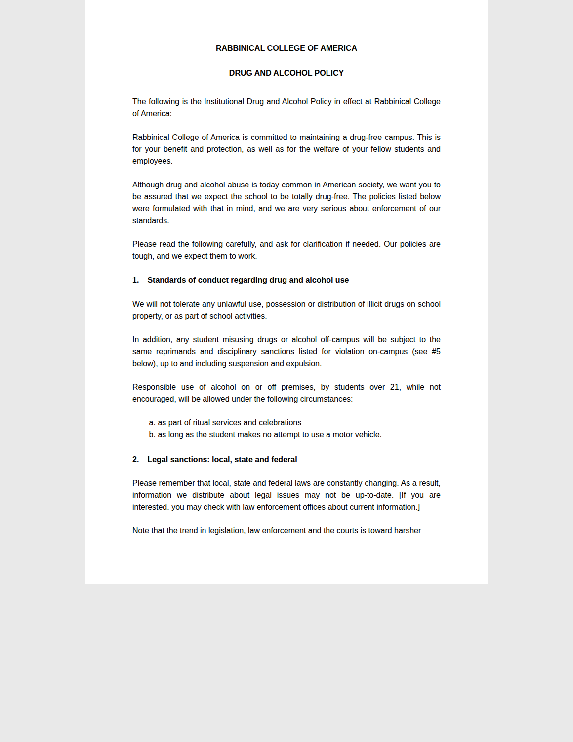RABBINICAL COLLEGE OF AMERICA
DRUG AND ALCOHOL POLICY
The following is the Institutional Drug and Alcohol Policy in effect at Rabbinical College of America:
Rabbinical College of America is committed to maintaining a drug-free campus. This is for your benefit and protection, as well as for the welfare of your fellow students and employees.
Although drug and alcohol abuse is today common in American society, we want you to be assured that we expect the school to be totally drug-free. The policies listed below were formulated with that in mind, and we are very serious about enforcement of our standards.
Please read the following carefully, and ask for clarification if needed. Our policies are tough, and we expect them to work.
1. Standards of conduct regarding drug and alcohol use
We will not tolerate any unlawful use, possession or distribution of illicit drugs on school property, or as part of school activities.
In addition, any student misusing drugs or alcohol off-campus will be subject to the same reprimands and disciplinary sanctions listed for violation on-campus (see #5 below), up to and including suspension and expulsion.
Responsible use of alcohol on or off premises, by students over 21, while not encouraged, will be allowed under the following circumstances:
a. as part of ritual services and celebrations
b. as long as the student makes no attempt to use a motor vehicle.
2. Legal sanctions: local, state and federal
Please remember that local, state and federal laws are constantly changing. As a result, information we distribute about legal issues may not be up-to-date. [If you are interested, you may check with law enforcement offices about current information.]
Note that the trend in legislation, law enforcement and the courts is toward harsher